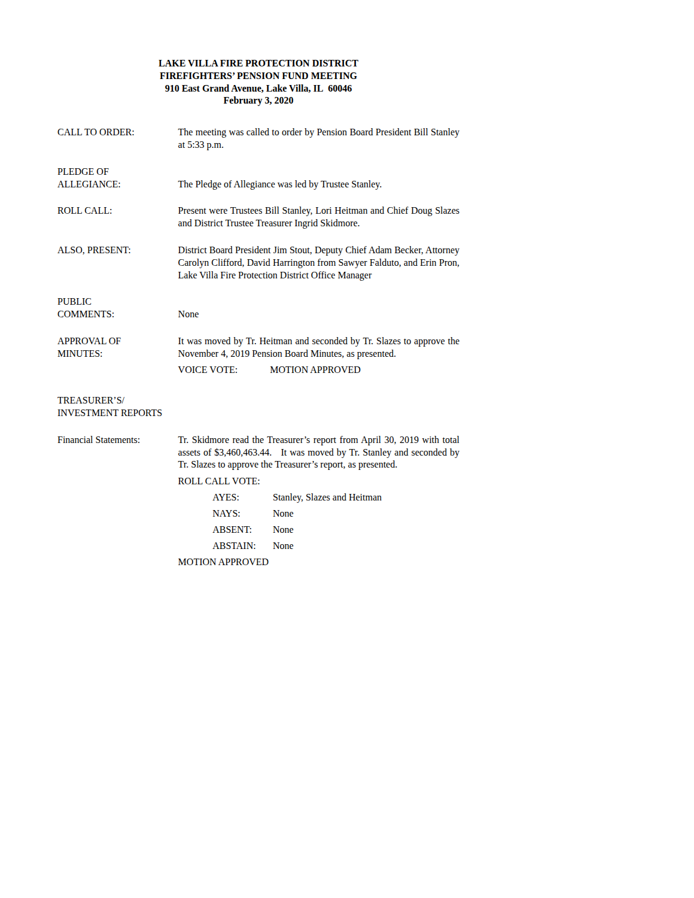LAKE VILLA FIRE PROTECTION DISTRICT
FIREFIGHTERS’ PENSION FUND MEETING
910 East Grand Avenue, Lake Villa, IL 60046
February 3, 2020
CALL TO ORDER:
The meeting was called to order by Pension Board President Bill Stanley at 5:33 p.m.
PLEDGE OF
ALLEGIANCE:
The Pledge of Allegiance was led by Trustee Stanley.
ROLL CALL:
Present were Trustees Bill Stanley, Lori Heitman and Chief Doug Slazes and District Trustee Treasurer Ingrid Skidmore.
ALSO, PRESENT:
District Board President Jim Stout, Deputy Chief Adam Becker, Attorney Carolyn Clifford, David Harrington from Sawyer Falduto, and Erin Pron, Lake Villa Fire Protection District Office Manager
PUBLIC
COMMENTS:
None
APPROVAL OF
MINUTES:
It was moved by Tr. Heitman and seconded by Tr. Slazes to approve the November 4, 2019 Pension Board Minutes, as presented.
VOICE VOTE: MOTION APPROVED
TREASURER’S/
INVESTMENT REPORTS
Financial Statements:
Tr. Skidmore read the Treasurer’s report from April 30, 2019 with total assets of $3,460,463.44. It was moved by Tr. Stanley and seconded by Tr. Slazes to approve the Treasurer’s report, as presented.
ROLL CALL VOTE:
AYES: Stanley, Slazes and Heitman
NAYS: None
ABSENT: None
ABSTAIN: None
MOTION APPROVED